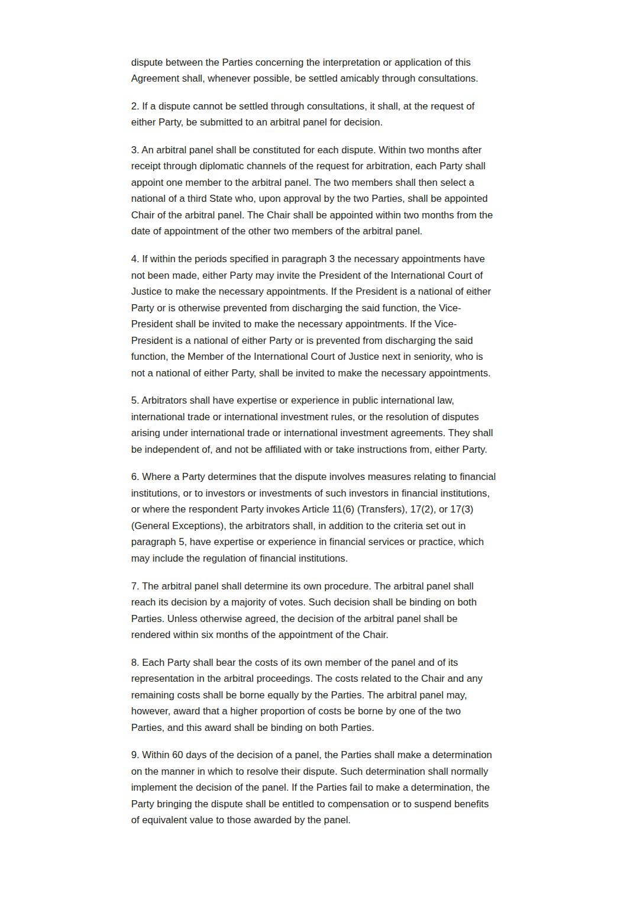dispute between the Parties concerning the interpretation or application of this Agreement shall, whenever possible, be settled amicably through consultations.
2. If a dispute cannot be settled through consultations, it shall, at the request of either Party, be submitted to an arbitral panel for decision.
3. An arbitral panel shall be constituted for each dispute. Within two months after receipt through diplomatic channels of the request for arbitration, each Party shall appoint one member to the arbitral panel. The two members shall then select a national of a third State who, upon approval by the two Parties, shall be appointed Chair of the arbitral panel. The Chair shall be appointed within two months from the date of appointment of the other two members of the arbitral panel.
4. If within the periods specified in paragraph 3 the necessary appointments have not been made, either Party may invite the President of the International Court of Justice to make the necessary appointments. If the President is a national of either Party or is otherwise prevented from discharging the said function, the Vice-President shall be invited to make the necessary appointments. If the Vice-President is a national of either Party or is prevented from discharging the said function, the Member of the International Court of Justice next in seniority, who is not a national of either Party, shall be invited to make the necessary appointments.
5. Arbitrators shall have expertise or experience in public international law, international trade or international investment rules, or the resolution of disputes arising under international trade or international investment agreements. They shall be independent of, and not be affiliated with or take instructions from, either Party.
6. Where a Party determines that the dispute involves measures relating to financial institutions, or to investors or investments of such investors in financial institutions, or where the respondent Party invokes Article 11(6) (Transfers), 17(2), or 17(3) (General Exceptions), the arbitrators shall, in addition to the criteria set out in paragraph 5, have expertise or experience in financial services or practice, which may include the regulation of financial institutions.
7. The arbitral panel shall determine its own procedure. The arbitral panel shall reach its decision by a majority of votes. Such decision shall be binding on both Parties. Unless otherwise agreed, the decision of the arbitral panel shall be rendered within six months of the appointment of the Chair.
8. Each Party shall bear the costs of its own member of the panel and of its representation in the arbitral proceedings. The costs related to the Chair and any remaining costs shall be borne equally by the Parties. The arbitral panel may, however, award that a higher proportion of costs be borne by one of the two Parties, and this award shall be binding on both Parties.
9. Within 60 days of the decision of a panel, the Parties shall make a determination on the manner in which to resolve their dispute. Such determination shall normally implement the decision of the panel. If the Parties fail to make a determination, the Party bringing the dispute shall be entitled to compensation or to suspend benefits of equivalent value to those awarded by the panel.